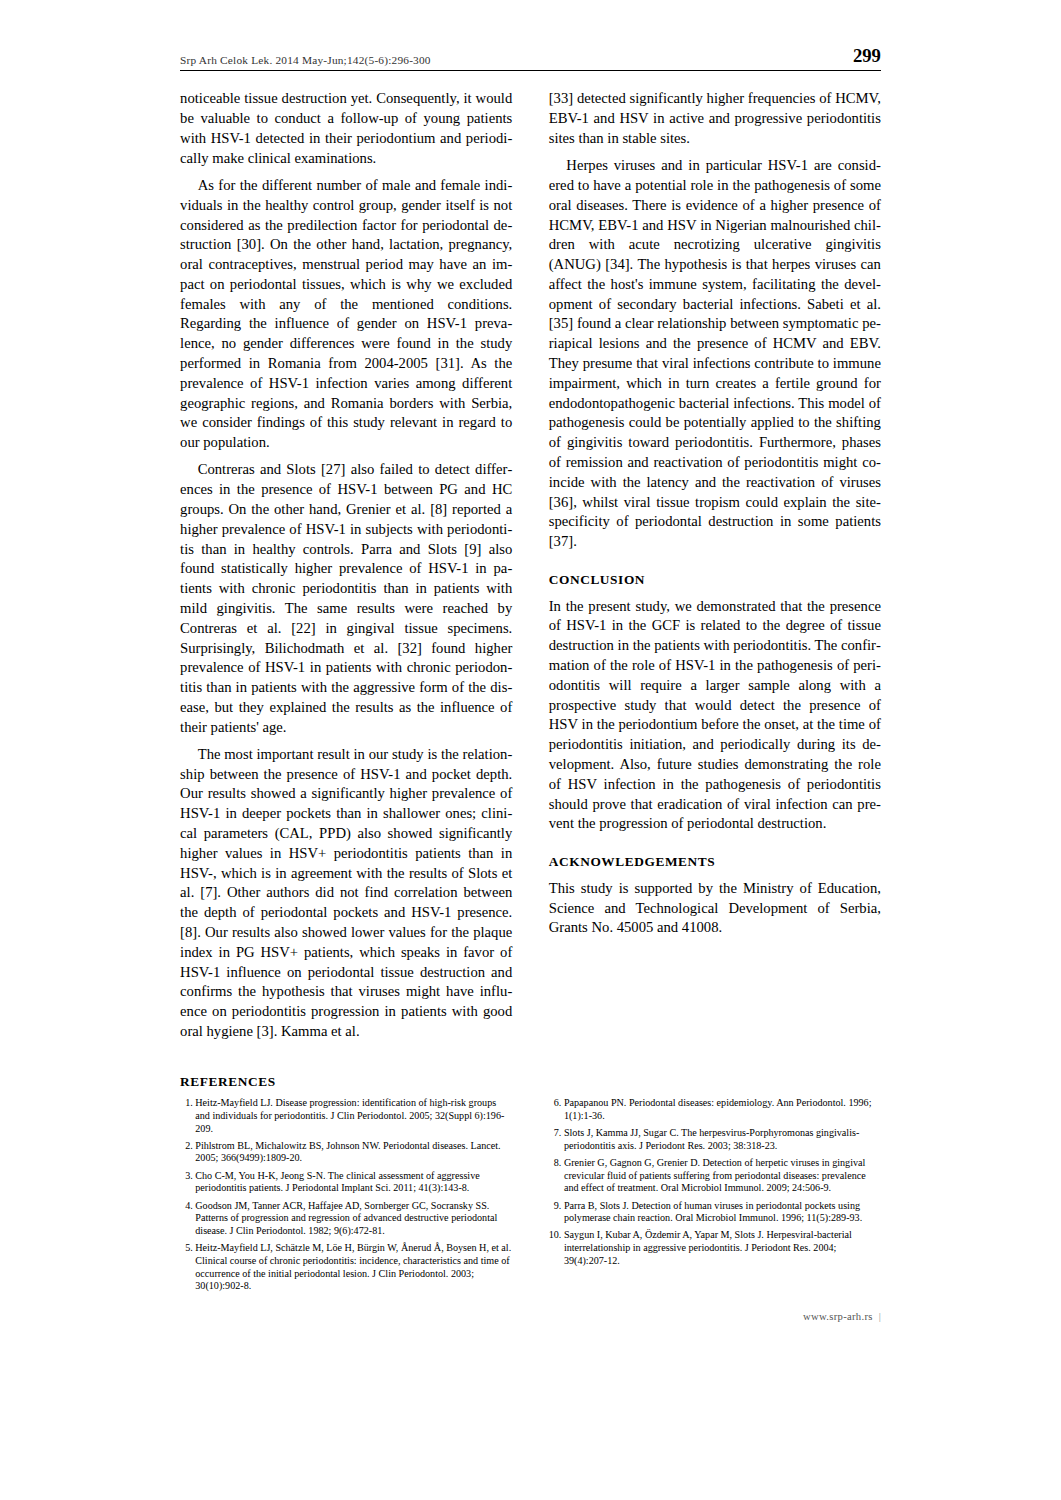Srp Arh Celok Lek. 2014 May-Jun;142(5-6):296-300
299
noticeable tissue destruction yet. Consequently, it would be valuable to conduct a follow-up of young patients with HSV-1 detected in their periodontium and periodically make clinical examinations.
As for the different number of male and female individuals in the healthy control group, gender itself is not considered as the predilection factor for periodontal destruction [30]. On the other hand, lactation, pregnancy, oral contraceptives, menstrual period may have an impact on periodontal tissues, which is why we excluded females with any of the mentioned conditions. Regarding the influence of gender on HSV-1 prevalence, no gender differences were found in the study performed in Romania from 2004-2005 [31]. As the prevalence of HSV-1 infection varies among different geographic regions, and Romania borders with Serbia, we consider findings of this study relevant in regard to our population.
Contreras and Slots [27] also failed to detect differences in the presence of HSV-1 between PG and HC groups. On the other hand, Grenier et al. [8] reported a higher prevalence of HSV-1 in subjects with periodontitis than in healthy controls. Parra and Slots [9] also found statistically higher prevalence of HSV-1 in patients with chronic periodontitis than in patients with mild gingivitis. The same results were reached by Contreras et al. [22] in gingival tissue specimens. Surprisingly, Bilichodmath et al. [32] found higher prevalence of HSV-1 in patients with chronic periodontitis than in patients with the aggressive form of the disease, but they explained the results as the influence of their patients' age.
The most important result in our study is the relationship between the presence of HSV-1 and pocket depth. Our results showed a significantly higher prevalence of HSV-1 in deeper pockets than in shallower ones; clinical parameters (CAL, PPD) also showed significantly higher values in HSV+ periodontitis patients than in HSV-, which is in agreement with the results of Slots et al. [7]. Other authors did not find correlation between the depth of periodontal pockets and HSV-1 presence. [8]. Our results also showed lower values for the plaque index in PG HSV+ patients, which speaks in favor of HSV-1 influence on periodontal tissue destruction and confirms the hypothesis that viruses might have influence on periodontitis progression in patients with good oral hygiene [3]. Kamma et al.
[33] detected significantly higher frequencies of HCMV, EBV-1 and HSV in active and progressive periodontitis sites than in stable sites.
Herpes viruses and in particular HSV-1 are considered to have a potential role in the pathogenesis of some oral diseases. There is evidence of a higher presence of HCMV, EBV-1 and HSV in Nigerian malnourished children with acute necrotizing ulcerative gingivitis (ANUG) [34]. The hypothesis is that herpes viruses can affect the host's immune system, facilitating the development of secondary bacterial infections. Sabeti et al. [35] found a clear relationship between symptomatic periapical lesions and the presence of HCMV and EBV. They presume that viral infections contribute to immune impairment, which in turn creates a fertile ground for endodontopathogenic bacterial infections. This model of pathogenesis could be potentially applied to the shifting of gingivitis toward periodontitis. Furthermore, phases of remission and reactivation of periodontitis might coincide with the latency and the reactivation of viruses [36], whilst viral tissue tropism could explain the site-specificity of periodontal destruction in some patients [37].
Conclusion
In the present study, we demonstrated that the presence of HSV-1 in the GCF is related to the degree of tissue destruction in the patients with periodontitis. The confirmation of the role of HSV-1 in the pathogenesis of periodontitis will require a larger sample along with a prospective study that would detect the presence of HSV in the periodontium before the onset, at the time of periodontitis initiation, and periodically during its development. Also, future studies demonstrating the role of HSV infection in the pathogenesis of periodontitis should prove that eradication of viral infection can prevent the progression of periodontal destruction.
Acknowledgements
This study is supported by the Ministry of Education, Science and Technological Development of Serbia, Grants No. 45005 and 41008.
References
Heitz-Mayfield LJ. Disease progression: identification of high-risk groups and individuals for periodontitis. J Clin Periodontol. 2005; 32(Suppl 6):196-209.
Pihlstrom BL, Michalowitz BS, Johnson NW. Periodontal diseases. Lancet. 2005; 366(9499):1809-20.
Cho C-M, You H-K, Jeong S-N. The clinical assessment of aggressive periodontitis patients. J Periodontal Implant Sci. 2011; 41(3):143-8.
Goodson JM, Tanner ACR, Haffajee AD, Sornberger GC, Socransky SS. Patterns of progression and regression of advanced destructive periodontal disease. J Clin Periodontol. 1982; 9(6):472-81.
Heitz-Mayfield LJ, Schätzle M, Löe H, Bürgin W, Ånerud Å, Boysen H, et al. Clinical course of chronic periodontitis: incidence, characteristics and time of occurrence of the initial periodontal lesion. J Clin Periodontol. 2003; 30(10):902-8.
Papapanou PN. Periodontal diseases: epidemiology. Ann Periodontol. 1996; 1(1):1-36.
Slots J, Kamma JJ, Sugar C. The herpesvirus-Porphyromonas gingivalis-periodontitis axis. J Periodont Res. 2003; 38:318-23.
Grenier G, Gagnon G, Grenier D. Detection of herpetic viruses in gingival crevicular fluid of patients suffering from periodontal diseases: prevalence and effect of treatment. Oral Microbiol Immunol. 2009; 24:506-9.
Parra B, Slots J. Detection of human viruses in periodontal pockets using polymerase chain reaction. Oral Microbiol Immunol. 1996; 11(5):289-93.
Saygun I, Kubar A, Özdemir A, Yapar M, Slots J. Herpesviral-bacterial interrelationship in aggressive periodontitis. J Periodont Res. 2004; 39(4):207-12.
www.srp-arh.rs|